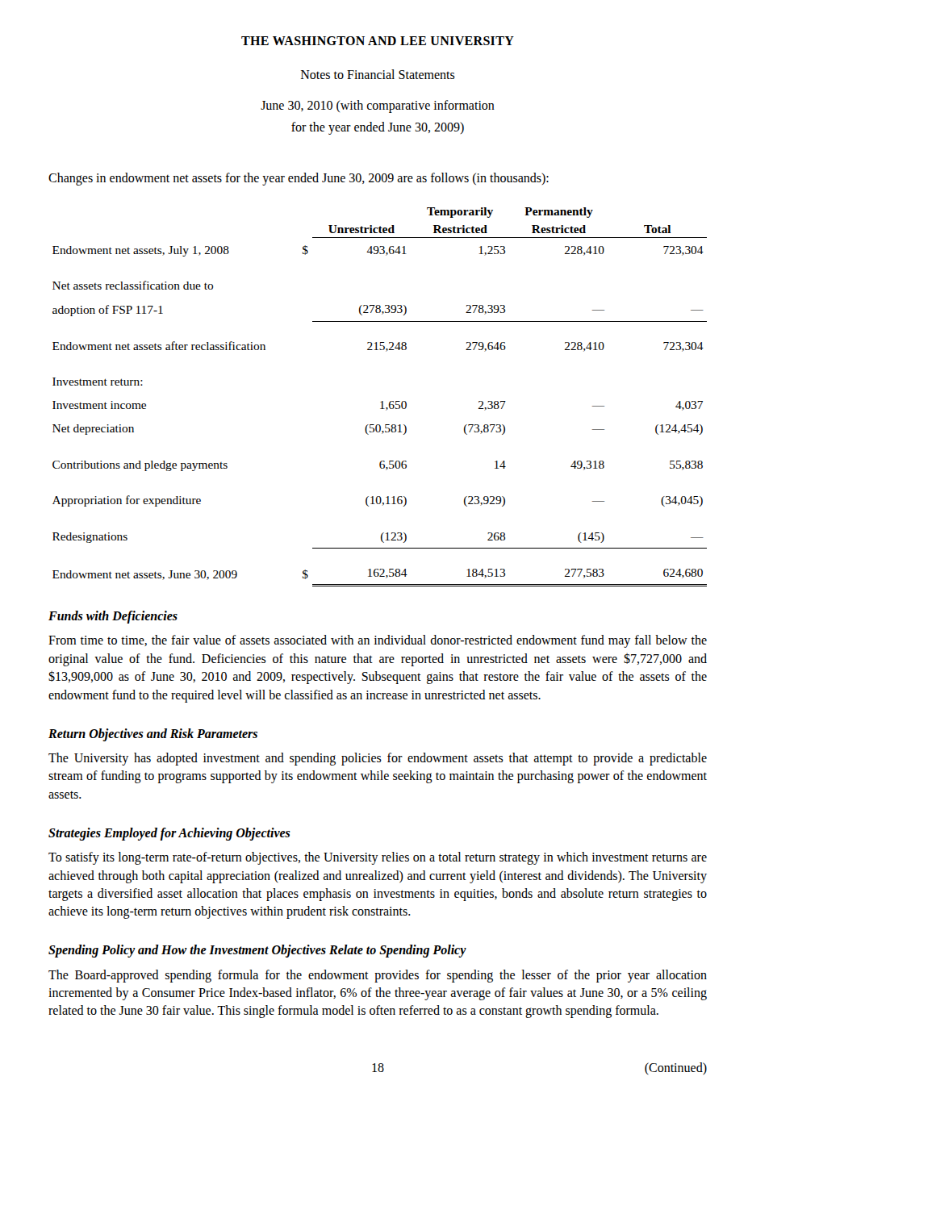THE WASHINGTON AND LEE UNIVERSITY
Notes to Financial Statements
June 30, 2010 (with comparative information
for the year ended June 30, 2009)
Changes in endowment net assets for the year ended June 30, 2009 are as follows (in thousands):
| | | | Temporarily | Permanently | |
| --- | --- | --- | --- | --- | --- |
| | | Unrestricted | Restricted | Restricted | Total |
| Endowment net assets, July 1, 2008 | $ | 493,641 | 1,253 | 228,410 | 723,304 |
| Net assets reclassification due to | | | | | |
| adoption of FSP 117-1 | | (278,393) | 278,393 | — | — |
| Endowment net assets after reclassification | | 215,248 | 279,646 | 228,410 | 723,304 |
| Investment return: | | | | | |
| Investment income | | 1,650 | 2,387 | — | 4,037 |
| Net depreciation | | (50,581) | (73,873) | — | (124,454) |
| Contributions and pledge payments | | 6,506 | 14 | 49,318 | 55,838 |
| Appropriation for expenditure | | (10,116) | (23,929) | — | (34,045) |
| Redesignations | | (123) | 268 | (145) | — |
| Endowment net assets, June 30, 2009 | $ | 162,584 | 184,513 | 277,583 | 624,680 |
Funds with Deficiencies
From time to time, the fair value of assets associated with an individual donor-restricted endowment fund may fall below the original value of the fund. Deficiencies of this nature that are reported in unrestricted net assets were $7,727,000 and $13,909,000 as of June 30, 2010 and 2009, respectively. Subsequent gains that restore the fair value of the assets of the endowment fund to the required level will be classified as an increase in unrestricted net assets.
Return Objectives and Risk Parameters
The University has adopted investment and spending policies for endowment assets that attempt to provide a predictable stream of funding to programs supported by its endowment while seeking to maintain the purchasing power of the endowment assets.
Strategies Employed for Achieving Objectives
To satisfy its long-term rate-of-return objectives, the University relies on a total return strategy in which investment returns are achieved through both capital appreciation (realized and unrealized) and current yield (interest and dividends). The University targets a diversified asset allocation that places emphasis on investments in equities, bonds and absolute return strategies to achieve its long-term return objectives within prudent risk constraints.
Spending Policy and How the Investment Objectives Relate to Spending Policy
The Board-approved spending formula for the endowment provides for spending the lesser of the prior year allocation incremented by a Consumer Price Index-based inflator, 6% of the three-year average of fair values at June 30, or a 5% ceiling related to the June 30 fair value. This single formula model is often referred to as a constant growth spending formula.
18
(Continued)